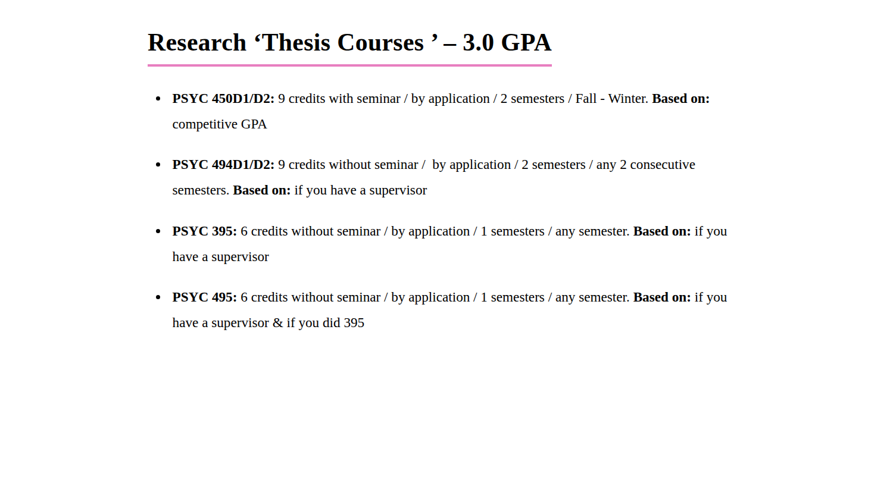Research ‘Thesis Courses ’ – 3.0 GPA
PSYC 450D1/D2: 9 credits with seminar / by application / 2 semesters / Fall - Winter. Based on: competitive GPA
PSYC 494D1/D2: 9 credits without seminar / by application / 2 semesters / any 2 consecutive semesters. Based on: if you have a supervisor
PSYC 395: 6 credits without seminar / by application / 1 semesters / any semester. Based on: if you have a supervisor
PSYC 495: 6 credits without seminar / by application / 1 semesters / any semester. Based on: if you have a supervisor & if you did 395